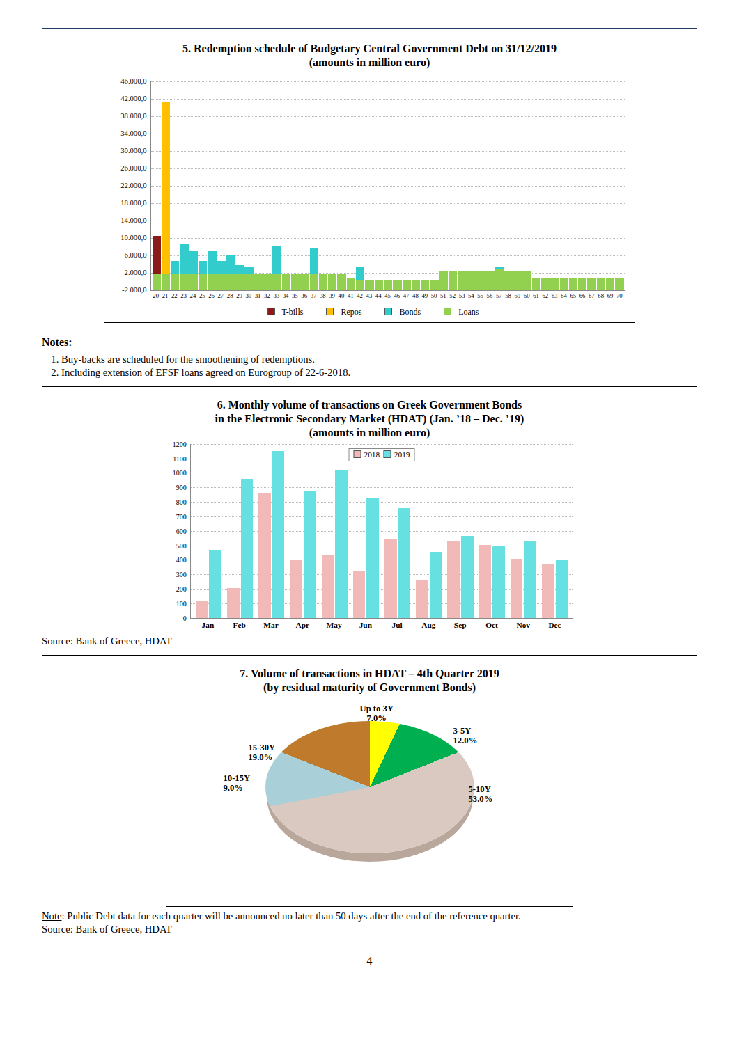5. Redemption schedule of Budgetary Central Government Debt on 31/12/2019
(amounts in million euro)
46.000,0 42.000,0 38.000,0 34.000,0 30.000,0 26.000,0 22.000,0 18.000,0 14.000,0 10.000,0 6.000,0 2.000,0 -2.000,0
20212223242526272829 30313233343536373839 40414243444546474849 50515253545556575859 60616263646566676869 70
T-bills Repos Bonds Loans
Notes:
Buy-backs are scheduled for the smoothening of redemptions.
Including extension of EFSF loans agreed on Eurogroup of 22-6-2018.
6. Monthly volume of transactions on Greek Government Bonds
in the Electronic Secondary Market (HDAT) (Jan. ’18 – Dec. ’19)
(amounts in million euro)
1200 1100 1000 900 800 700 600 500 400 300 200 100 0
2018 2019
Jan Feb Mar Apr May Jun Jul Aug Sep Oct Nov Dec
Source: Bank of Greece, HDAT
7. Volume of transactions in HDAT – 4th Quarter 2019
(by residual maturity of Government Bonds)
Up to 3Y
7.0%
3-5Y
12.0%
5-10Y
53.0%
10-15Y
9.0%
15-30Y
19.0%
Note: Public Debt data for each quarter will be announced no later than 50 days after the end of the reference quarter.
Source: Bank of Greece, HDAT
4